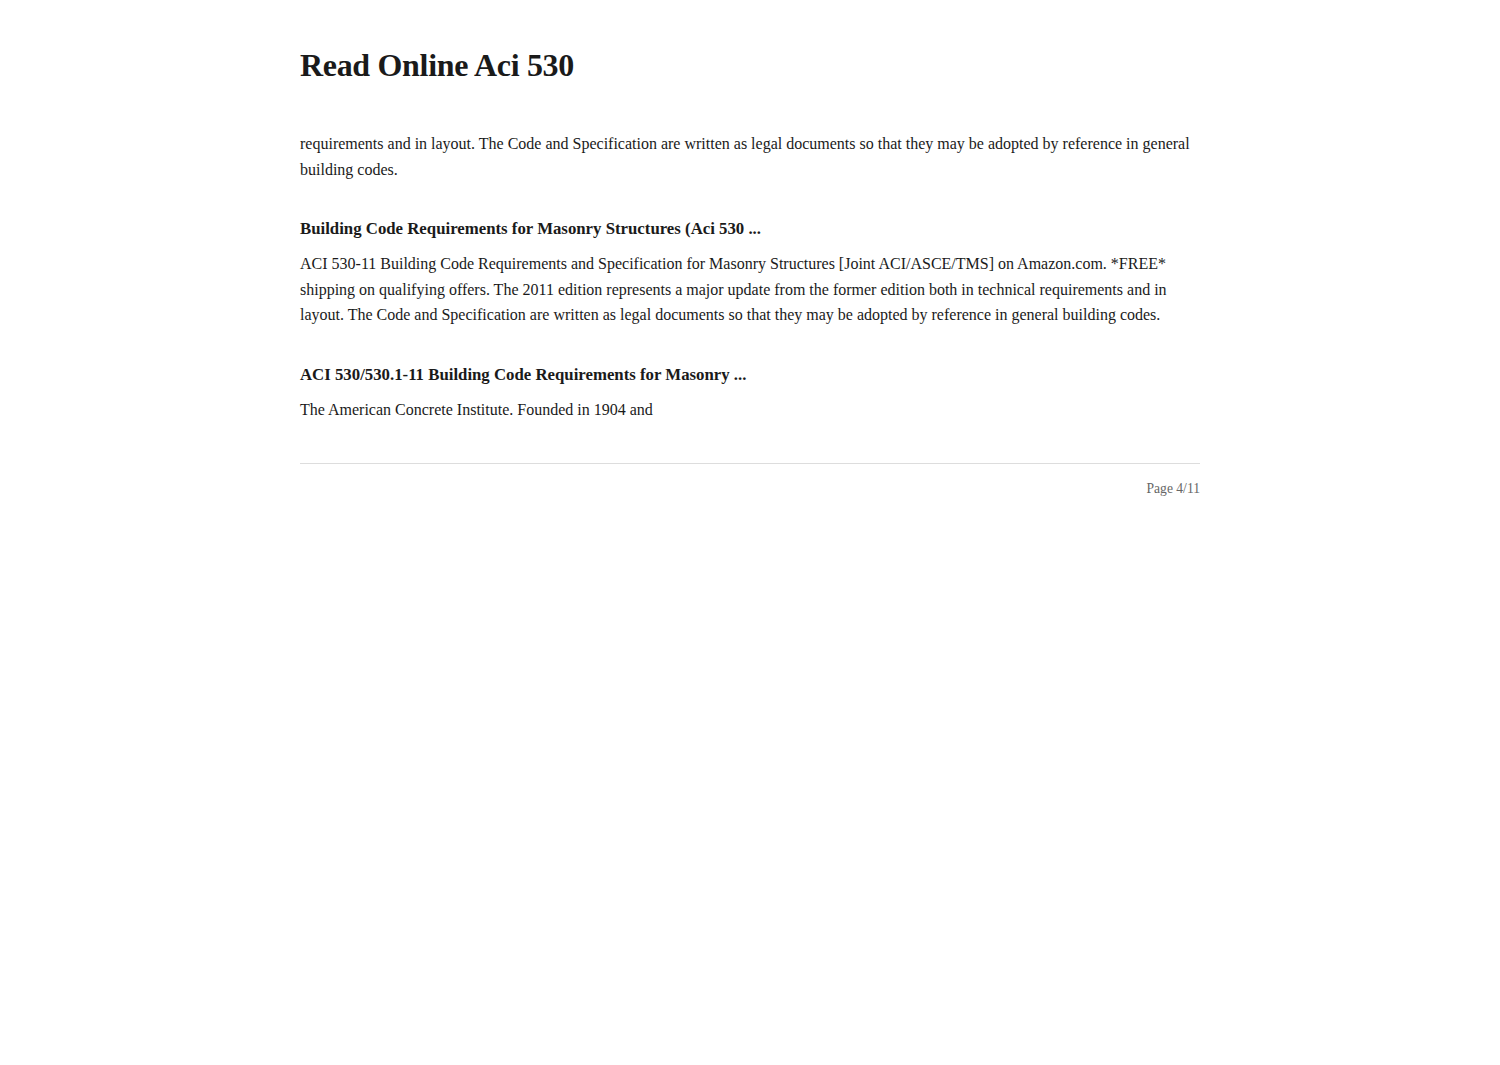Read Online Aci 530
requirements and in layout. The Code and Specification are written as legal documents so that they may be adopted by reference in general building codes.
Building Code Requirements for Masonry Structures (Aci 530 ...
ACI 530-11 Building Code Requirements and Specification for Masonry Structures [Joint ACI/ASCE/TMS] on Amazon.com. *FREE* shipping on qualifying offers. The 2011 edition represents a major update from the former edition both in technical requirements and in layout. The Code and Specification are written as legal documents so that they may be adopted by reference in general building codes.
ACI 530/530.1-11 Building Code Requirements for Masonry ...
The American Concrete Institute. Founded in 1904 and
Page 4/11